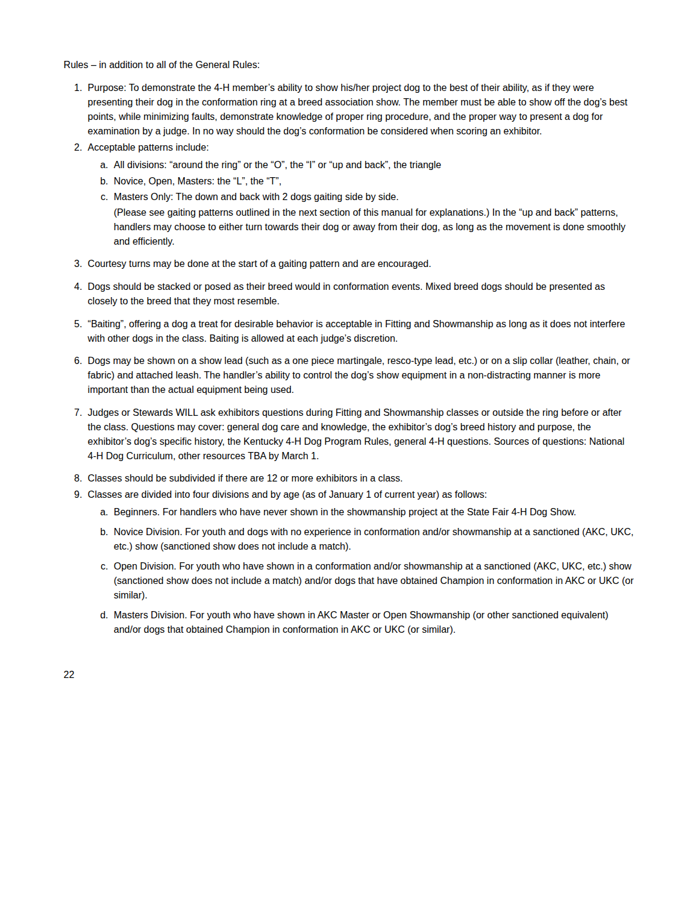Rules – in addition to all of the General Rules:
Purpose: To demonstrate the 4-H member’s ability to show his/her project dog to the best of their ability, as if they were presenting their dog in the conformation ring at a breed association show. The member must be able to show off the dog’s best points, while minimizing faults, demonstrate knowledge of proper ring procedure, and the proper way to present a dog for examination by a judge. In no way should the dog’s conformation be considered when scoring an exhibitor.
Acceptable patterns include:
All divisions: “around the ring” or the “O”, the “I” or “up and back”, the triangle
Novice, Open, Masters: the “L”, the “T”,
Masters Only: The down and back with 2 dogs gaiting side by side. (Please see gaiting patterns outlined in the next section of this manual for explanations.) In the “up and back” patterns, handlers may choose to either turn towards their dog or away from their dog, as long as the movement is done smoothly and efficiently.
Courtesy turns may be done at the start of a gaiting pattern and are encouraged.
Dogs should be stacked or posed as their breed would in conformation events. Mixed breed dogs should be presented as closely to the breed that they most resemble.
“Baiting”, offering a dog a treat for desirable behavior is acceptable in Fitting and Showmanship as long as it does not interfere with other dogs in the class. Baiting is allowed at each judge’s discretion.
Dogs may be shown on a show lead (such as a one piece martingale, resco-type lead, etc.) or on a slip collar (leather, chain, or fabric) and attached leash. The handler’s ability to control the dog’s show equipment in a non-distracting manner is more important than the actual equipment being used.
Judges or Stewards WILL ask exhibitors questions during Fitting and Showmanship classes or outside the ring before or after the class. Questions may cover: general dog care and knowledge, the exhibitor’s dog’s breed history and purpose, the exhibitor’s dog’s specific history, the Kentucky 4-H Dog Program Rules, general 4-H questions. Sources of questions: National 4-H Dog Curriculum, other resources TBA by March 1.
Classes should be subdivided if there are 12 or more exhibitors in a class.
Classes are divided into four divisions and by age (as of January 1 of current year) as follows:
Beginners. For handlers who have never shown in the showmanship project at the State Fair 4-H Dog Show.
Novice Division. For youth and dogs with no experience in conformation and/or showmanship at a sanctioned (AKC, UKC, etc.) show (sanctioned show does not include a match).
Open Division. For youth who have shown in a conformation and/or showmanship at a sanctioned (AKC, UKC, etc.) show (sanctioned show does not include a match) and/or dogs that have obtained Champion in conformation in AKC or UKC (or similar).
Masters Division. For youth who have shown in AKC Master or Open Showmanship (or other sanctioned equivalent) and/or dogs that obtained Champion in conformation in AKC or UKC (or similar).
22